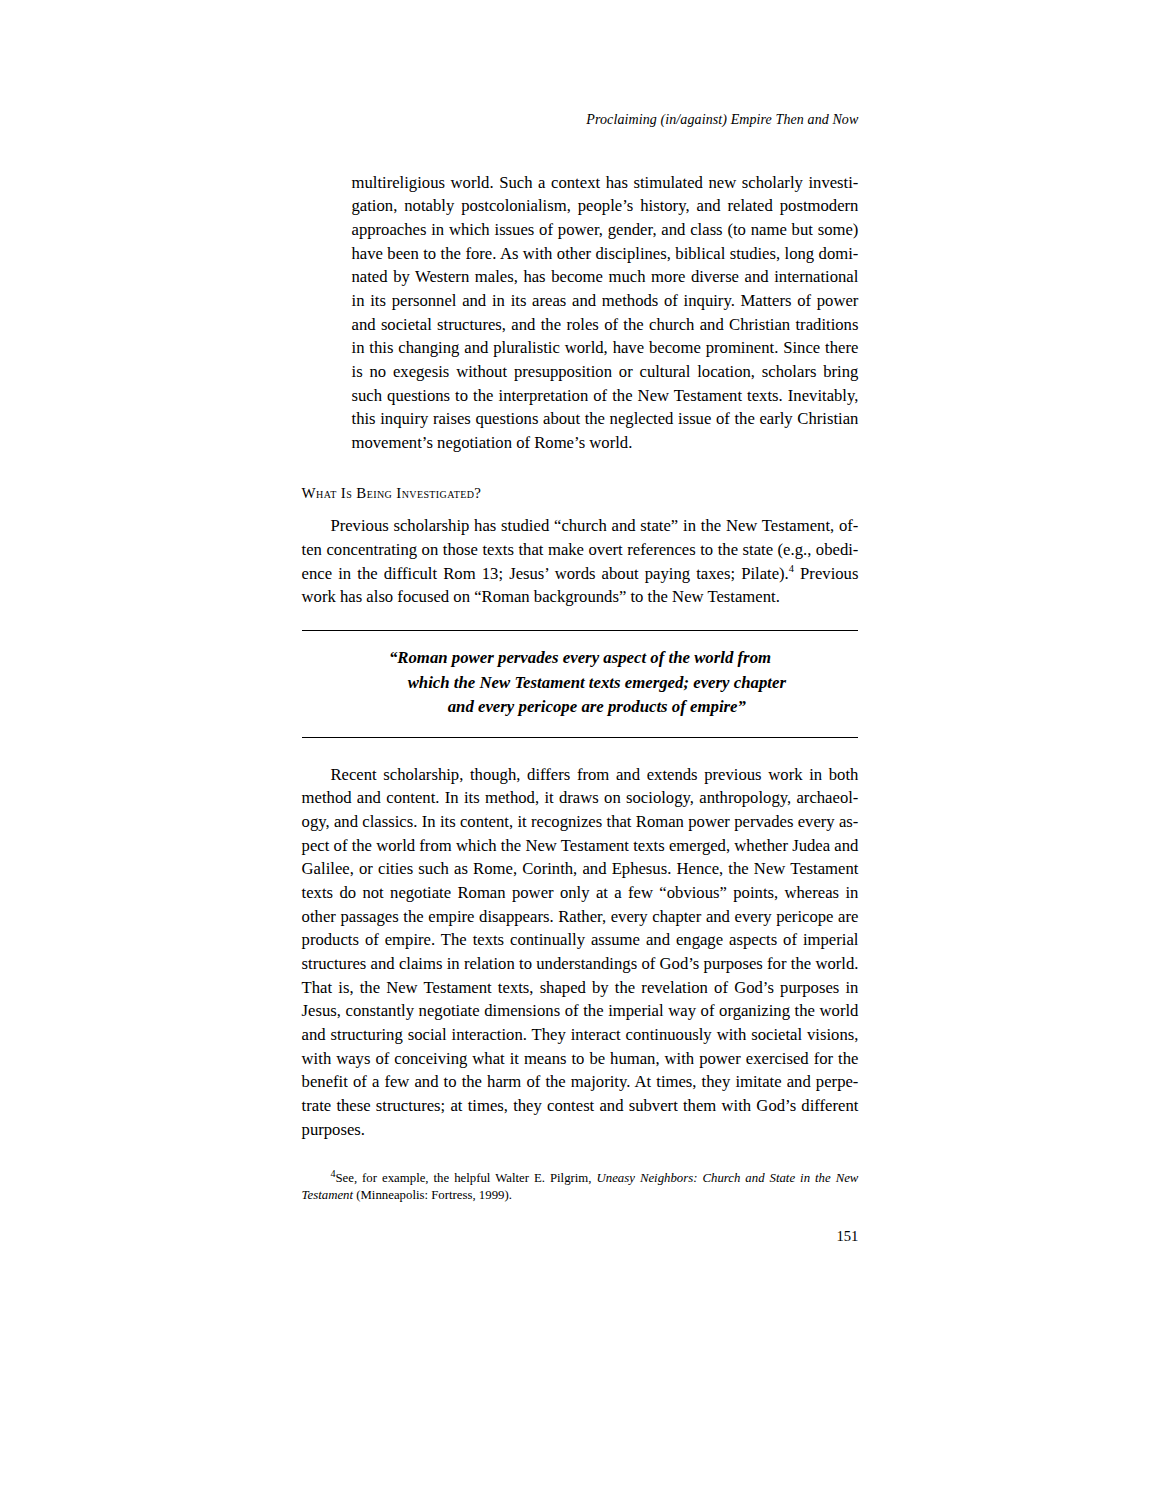Proclaiming (in/against) Empire Then and Now
multireligious world. Such a context has stimulated new scholarly investigation, notably postcolonialism, people’s history, and related postmodern approaches in which issues of power, gender, and class (to name but some) have been to the fore. As with other disciplines, biblical studies, long dominated by Western males, has become much more diverse and international in its personnel and in its areas and methods of inquiry. Matters of power and societal structures, and the roles of the church and Christian traditions in this changing and pluralistic world, have become prominent. Since there is no exegesis without presupposition or cultural location, scholars bring such questions to the interpretation of the New Testament texts. Inevitably, this inquiry raises questions about the neglected issue of the early Christian movement’s negotiation of Rome’s world.
What Is Being Investigated?
Previous scholarship has studied “church and state” in the New Testament, often concentrating on those texts that make overt references to the state (e.g., obedience in the difficult Rom 13; Jesus’ words about paying taxes; Pilate).4 Previous work has also focused on “Roman backgrounds” to the New Testament.
“Roman power pervades every aspect of the world from which the New Testament texts emerged; every chapter and every pericope are products of empire”
Recent scholarship, though, differs from and extends previous work in both method and content. In its method, it draws on sociology, anthropology, archaeology, and classics. In its content, it recognizes that Roman power pervades every aspect of the world from which the New Testament texts emerged, whether Judea and Galilee, or cities such as Rome, Corinth, and Ephesus. Hence, the New Testament texts do not negotiate Roman power only at a few “obvious” points, whereas in other passages the empire disappears. Rather, every chapter and every pericope are products of empire. The texts continually assume and engage aspects of imperial structures and claims in relation to understandings of God’s purposes for the world. That is, the New Testament texts, shaped by the revelation of God’s purposes in Jesus, constantly negotiate dimensions of the imperial way of organizing the world and structuring social interaction. They interact continuously with societal visions, with ways of conceiving what it means to be human, with power exercised for the benefit of a few and to the harm of the majority. At times, they imitate and perpetrate these structures; at times, they contest and subvert them with God’s different purposes.
4See, for example, the helpful Walter E. Pilgrim, Uneasy Neighbors: Church and State in the New Testament (Minneapolis: Fortress, 1999).
151